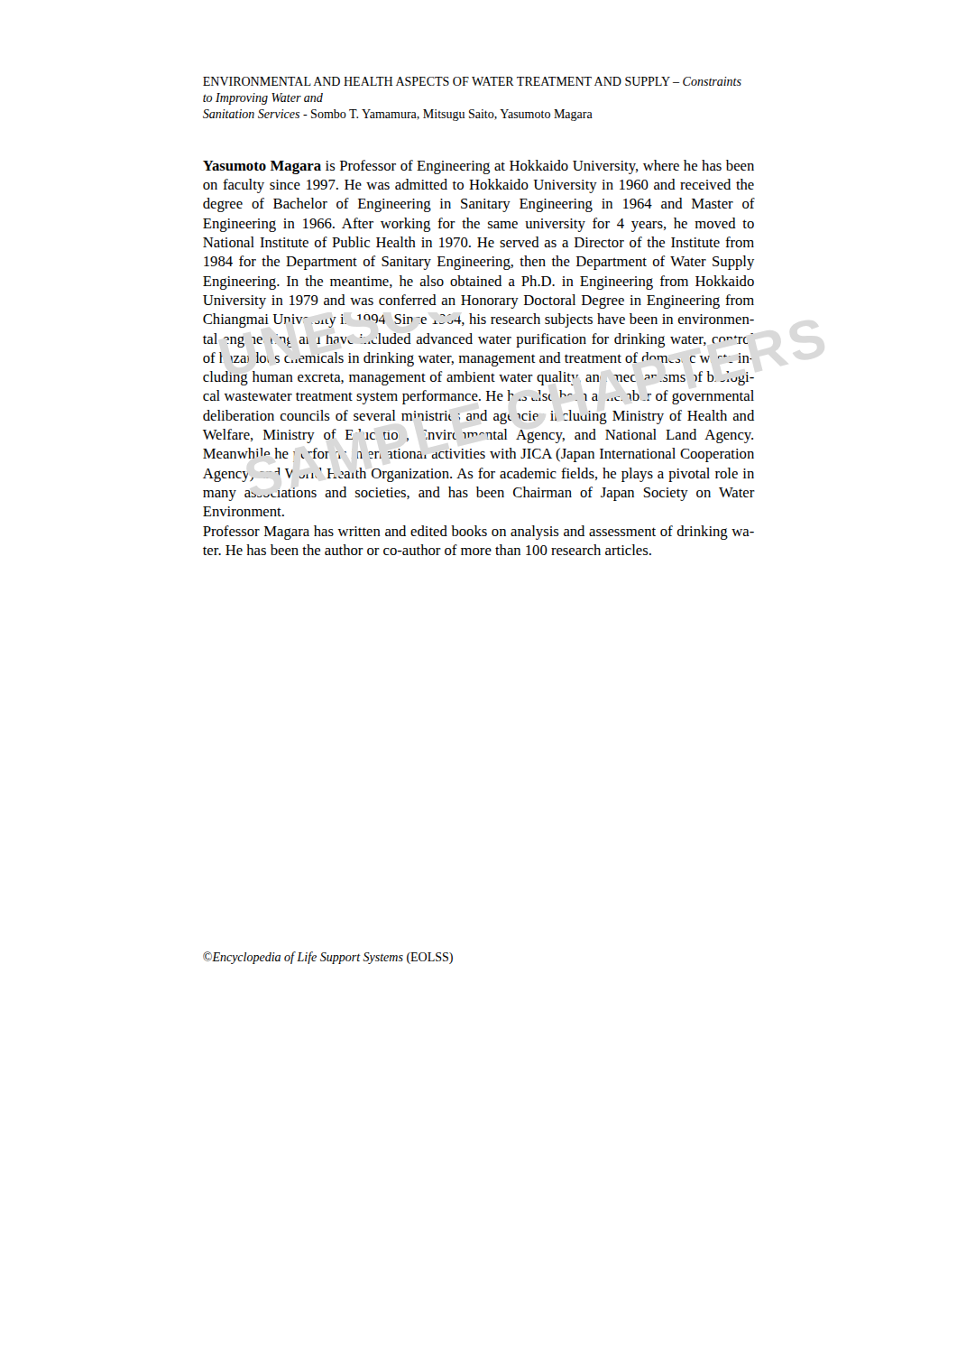ENVIRONMENTAL AND HEALTH ASPECTS OF WATER TREATMENT AND SUPPLY – Constraints to Improving Water and Sanitation Services - Sombo T. Yamamura, Mitsugu Saito, Yasumoto Magara
Yasumoto Magara is Professor of Engineering at Hokkaido University, where he has been on faculty since 1997. He was admitted to Hokkaido University in 1960 and received the degree of Bachelor of Engineering in Sanitary Engineering in 1964 and Master of Engineering in 1966. After working for the same university for 4 years, he moved to National Institute of Public Health in 1970. He served as a Director of the Institute from 1984 for the Department of Sanitary Engineering, then the Department of Water Supply Engineering. In the meantime, he also obtained a Ph.D. in Engineering from Hokkaido University in 1979 and was conferred an Honorary Doctoral Degree in Engineering from Chiangmai University in 1994. Since 1964, his research subjects have been in environmental engineering and have included advanced water purification for drinking water, control of hazardous chemicals in drinking water, management and treatment of domestic waste including human excreta, management of ambient water quality, and mechanisms of biological wastewater treatment system performance. He has also been a member of governmental deliberation councils of several ministries and agencies including Ministry of Health and Welfare, Ministry of Education, Environmental Agency, and National Land Agency. Meanwhile he performs international activities with JICA (Japan International Cooperation Agency) and World Health Organization. As for academic fields, he plays a pivotal role in many associations and societies, and has been Chairman of Japan Society on Water Environment.
Professor Magara has written and edited books on analysis and assessment of drinking water. He has been the author or co-author of more than 100 research articles.
UNESCO – EOLSS SAMPLE CHAPTERS
©Encyclopedia of Life Support Systems (EOLSS)